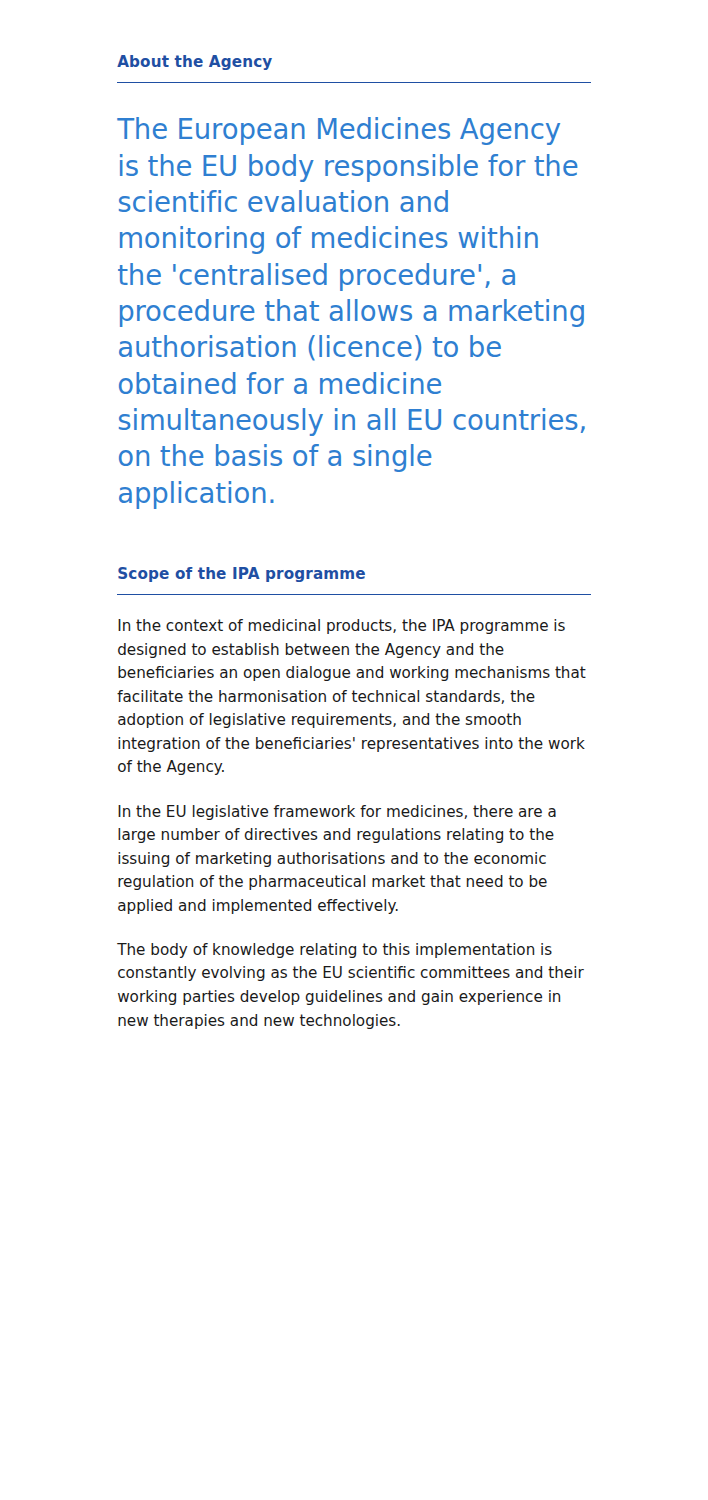About the Agency
The European Medicines Agency is the EU body responsible for the scientific evaluation and monitoring of medicines within the 'centralised procedure', a procedure that allows a marketing authorisation (licence) to be obtained for a medicine simultaneously in all EU countries, on the basis of a single application.
Scope of the IPA programme
In the context of medicinal products, the IPA programme is designed to establish between the Agency and the beneficiaries an open dialogue and working mechanisms that facilitate the harmonisation of technical standards, the adoption of legislative requirements, and the smooth integration of the beneficiaries' representatives into the work of the Agency.
In the EU legislative framework for medicines, there are a large number of directives and regulations relating to the issuing of marketing authorisations and to the economic regulation of the pharmaceutical market that need to be applied and implemented effectively.
The body of knowledge relating to this implementation is constantly evolving as the EU scientific committees and their working parties develop guidelines and gain experience in new therapies and new technologies.